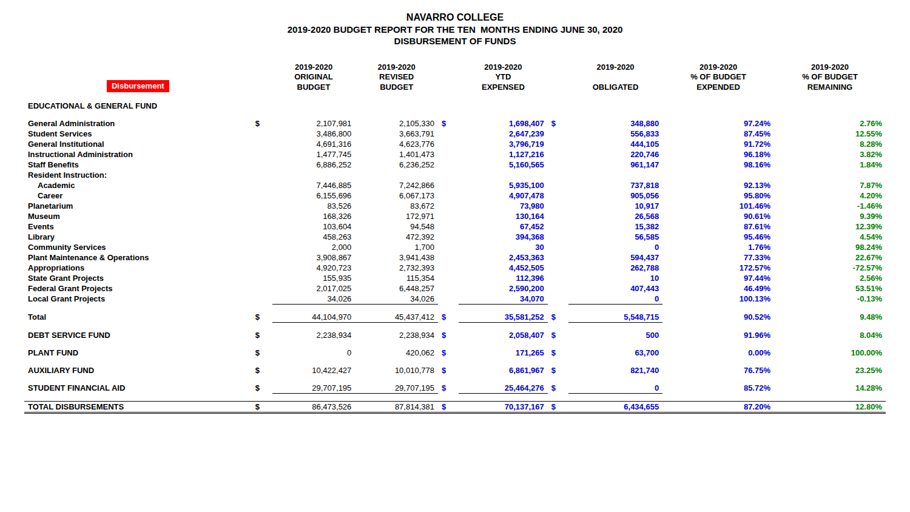NAVARRO COLLEGE
2019-2020 BUDGET REPORT FOR THE TEN MONTHS ENDING JUNE 30, 2020
DISBURSEMENT OF FUNDS
| Disbursement | | 2019-2020 ORIGINAL BUDGET | 2019-2020 REVISED BUDGET | | 2019-2020 YTD EXPENSED | | 2019-2020 OBLIGATED | 2019-2020 % OF BUDGET EXPENDED | 2019-2020 % OF BUDGET REMAINING |
| --- | --- | --- | --- | --- | --- | --- | --- | --- | --- |
| EDUCATIONAL & GENERAL FUND |
| General Administration | $ | 2,107,981 | 2,105,330 | $ | 1,698,407 | $ | 348,880 | 97.24% | 2.76% |
| Student Services | | 3,486,800 | 3,663,791 | | 2,647,239 | | 556,833 | 87.45% | 12.55% |
| General Institutional | | 4,691,316 | 4,623,776 | | 3,796,719 | | 444,105 | 91.72% | 8.28% |
| Instructional Administration | | 1,477,745 | 1,401,473 | | 1,127,216 | | 220,746 | 96.18% | 3.82% |
| Staff Benefits | | 6,886,252 | 6,236,252 | | 5,160,565 | | 961,147 | 98.16% | 1.84% |
| Resident Instruction: | |
| Academic | | 7,446,885 | 7,242,866 | | 5,935,100 | | 737,818 | 92.13% | 7.87% |
| Career | | 6,155,696 | 6,067,173 | | 4,907,478 | | 905,056 | 95.80% | 4.20% |
| Planetarium | | 83,526 | 83,672 | | 73,980 | | 10,917 | 101.46% | -1.46% |
| Museum | | 168,326 | 172,971 | | 130,164 | | 26,568 | 90.61% | 9.39% |
| Events | | 103,604 | 94,548 | | 67,452 | | 15,382 | 87.61% | 12.39% |
| Library | | 458,263 | 472,392 | | 394,368 | | 56,585 | 95.46% | 4.54% |
| Community Services | | 2,000 | 1,700 | | 30 | | 0 | 1.76% | 98.24% |
| Plant Maintenance & Operations | | 3,908,867 | 3,941,438 | | 2,453,363 | | 594,437 | 77.33% | 22.67% |
| Appropriations | | 4,920,723 | 2,732,393 | | 4,452,505 | | 262,788 | 172.57% | -72.57% |
| State Grant Projects | | 155,935 | 115,354 | | 112,396 | | 10 | 97.44% | 2.56% |
| Federal Grant Projects | | 2,017,025 | 6,448,257 | | 2,590,200 | | 407,443 | 46.49% | 53.51% |
| Local Grant Projects | | 34,026 | 34,026 | | 34,070 | | 0 | 100.13% | -0.13% |
| Total | $ | 44,104,970 | 45,437,412 | $ | 35,581,252 | $ | 5,548,715 | 90.52% | 9.48% |
| DEBT SERVICE FUND | $ | 2,238,934 | 2,238,934 | $ | 2,058,407 | $ | 500 | 91.96% | 8.04% |
| PLANT FUND | $ | 0 | 420,062 | $ | 171,265 | $ | 63,700 | 0.00% | 100.00% |
| AUXILIARY FUND | $ | 10,422,427 | 10,010,778 | $ | 6,861,967 | $ | 821,740 | 76.75% | 23.25% |
| STUDENT FINANCIAL AID | $ | 29,707,195 | 29,707,195 | $ | 25,464,276 | $ | 0 | 85.72% | 14.28% |
| TOTAL DISBURSEMENTS | $ | 86,473,526 | 87,814,381 | $ | 70,137,167 | $ | 6,434,655 | 87.20% | 12.80% |